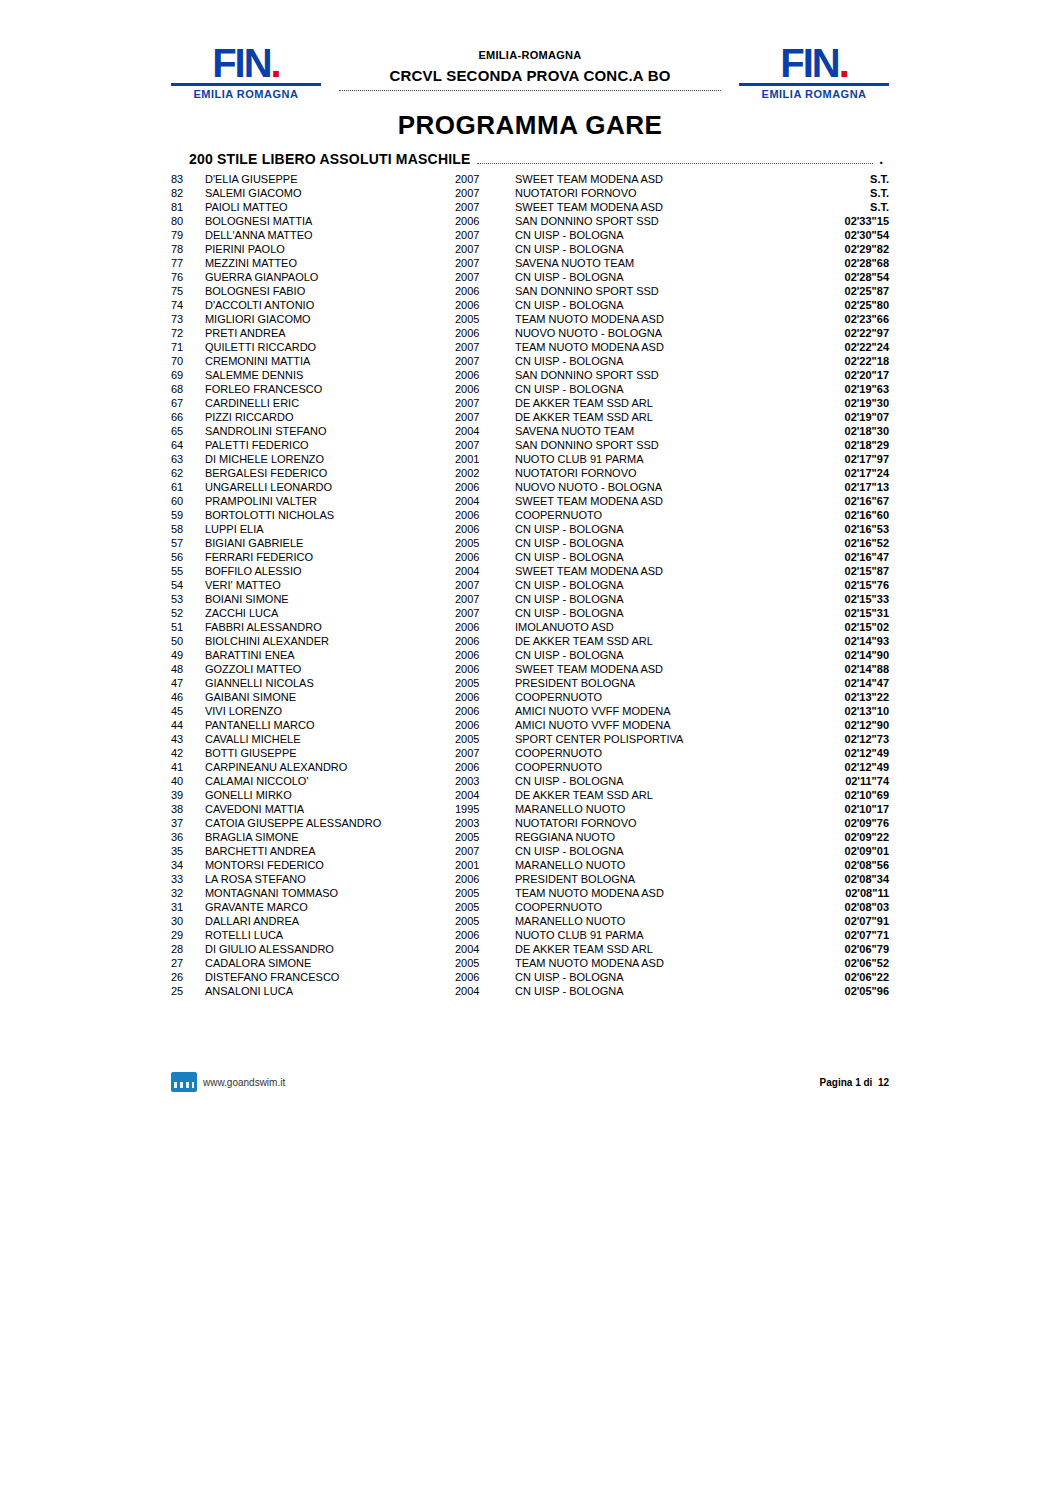FIN.
EMILIA ROMAGNA
EMILIA-ROMAGNA
CRCVL SECONDA PROVA CONC.A BO
FIN.
EMILIA ROMAGNA
PROGRAMMA GARE
200 STILE LIBERO ASSOLUTI MASCHILE
.
| 83 | D'ELIA GIUSEPPE | 2007 | SWEET TEAM MODENA ASD | S.T. |
| 82 | SALEMI GIACOMO | 2007 | NUOTATORI FORNOVO | S.T. |
| 81 | PAIOLI MATTEO | 2007 | SWEET TEAM MODENA ASD | S.T. |
| 80 | BOLOGNESI MATTIA | 2006 | SAN DONNINO SPORT SSD | 02'33"15 |
| 79 | DELL'ANNA MATTEO | 2007 | CN UISP - BOLOGNA | 02'30"54 |
| 78 | PIERINI PAOLO | 2007 | CN UISP - BOLOGNA | 02'29"82 |
| 77 | MEZZINI MATTEO | 2007 | SAVENA NUOTO TEAM | 02'28"68 |
| 76 | GUERRA GIANPAOLO | 2007 | CN UISP - BOLOGNA | 02'28"54 |
| 75 | BOLOGNESI FABIO | 2006 | SAN DONNINO SPORT SSD | 02'25"87 |
| 74 | D'ACCOLTI ANTONIO | 2006 | CN UISP - BOLOGNA | 02'25"80 |
| 73 | MIGLIORI GIACOMO | 2005 | TEAM NUOTO MODENA ASD | 02'23"66 |
| 72 | PRETI ANDREA | 2006 | NUOVO NUOTO - BOLOGNA | 02'22"97 |
| 71 | QUILETTI RICCARDO | 2007 | TEAM NUOTO MODENA ASD | 02'22"24 |
| 70 | CREMONINI MATTIA | 2007 | CN UISP - BOLOGNA | 02'22"18 |
| 69 | SALEMME DENNIS | 2006 | SAN DONNINO SPORT SSD | 02'20"17 |
| 68 | FORLEO FRANCESCO | 2006 | CN UISP - BOLOGNA | 02'19"63 |
| 67 | CARDINELLI ERIC | 2007 | DE AKKER TEAM SSD ARL | 02'19"30 |
| 66 | PIZZI RICCARDO | 2007 | DE AKKER TEAM SSD ARL | 02'19"07 |
| 65 | SANDROLINI STEFANO | 2004 | SAVENA NUOTO TEAM | 02'18"30 |
| 64 | PALETTI FEDERICO | 2007 | SAN DONNINO SPORT SSD | 02'18"29 |
| 63 | DI MICHELE LORENZO | 2001 | NUOTO CLUB 91 PARMA | 02'17"97 |
| 62 | BERGALESI FEDERICO | 2002 | NUOTATORI FORNOVO | 02'17"24 |
| 61 | UNGARELLI LEONARDO | 2006 | NUOVO NUOTO - BOLOGNA | 02'17"13 |
| 60 | PRAMPOLINI VALTER | 2004 | SWEET TEAM MODENA ASD | 02'16"67 |
| 59 | BORTOLOTTI NICHOLAS | 2006 | COOPERNUOTO | 02'16"60 |
| 58 | LUPPI ELIA | 2006 | CN UISP - BOLOGNA | 02'16"53 |
| 57 | BIGIANI GABRIELE | 2005 | CN UISP - BOLOGNA | 02'16"52 |
| 56 | FERRARI FEDERICO | 2006 | CN UISP - BOLOGNA | 02'16"47 |
| 55 | BOFFILO ALESSIO | 2004 | SWEET TEAM MODENA ASD | 02'15"87 |
| 54 | VERI' MATTEO | 2007 | CN UISP - BOLOGNA | 02'15"76 |
| 53 | BOIANI SIMONE | 2007 | CN UISP - BOLOGNA | 02'15"33 |
| 52 | ZACCHI LUCA | 2007 | CN UISP - BOLOGNA | 02'15"31 |
| 51 | FABBRI ALESSANDRO | 2006 | IMOLANUOTO ASD | 02'15"02 |
| 50 | BIOLCHINI ALEXANDER | 2006 | DE AKKER TEAM SSD ARL | 02'14"93 |
| 49 | BARATTINI ENEA | 2006 | CN UISP - BOLOGNA | 02'14"90 |
| 48 | GOZZOLI MATTEO | 2006 | SWEET TEAM MODENA ASD | 02'14"88 |
| 47 | GIANNELLI NICOLAS | 2005 | PRESIDENT BOLOGNA | 02'14"47 |
| 46 | GAIBANI SIMONE | 2006 | COOPERNUOTO | 02'13"22 |
| 45 | VIVI LORENZO | 2006 | AMICI NUOTO VVFF MODENA | 02'13"10 |
| 44 | PANTANELLI MARCO | 2006 | AMICI NUOTO VVFF MODENA | 02'12"90 |
| 43 | CAVALLI MICHELE | 2005 | SPORT CENTER POLISPORTIVA | 02'12"73 |
| 42 | BOTTI GIUSEPPE | 2007 | COOPERNUOTO | 02'12"49 |
| 41 | CARPINEANU ALEXANDRO | 2006 | COOPERNUOTO | 02'12"49 |
| 40 | CALAMAI NICCOLO' | 2003 | CN UISP - BOLOGNA | 02'11"74 |
| 39 | GONELLI MIRKO | 2004 | DE AKKER TEAM SSD ARL | 02'10"69 |
| 38 | CAVEDONI MATTIA | 1995 | MARANELLO NUOTO | 02'10"17 |
| 37 | CATOIA GIUSEPPE ALESSANDRO | 2003 | NUOTATORI FORNOVO | 02'09"76 |
| 36 | BRAGLIA SIMONE | 2005 | REGGIANA NUOTO | 02'09"22 |
| 35 | BARCHETTI ANDREA | 2007 | CN UISP - BOLOGNA | 02'09"01 |
| 34 | MONTORSI FEDERICO | 2001 | MARANELLO NUOTO | 02'08"56 |
| 33 | LA ROSA STEFANO | 2006 | PRESIDENT BOLOGNA | 02'08"34 |
| 32 | MONTAGNANI TOMMASO | 2005 | TEAM NUOTO MODENA ASD | 02'08"11 |
| 31 | GRAVANTE MARCO | 2005 | COOPERNUOTO | 02'08"03 |
| 30 | DALLARI ANDREA | 2005 | MARANELLO NUOTO | 02'07"91 |
| 29 | ROTELLI LUCA | 2006 | NUOTO CLUB 91 PARMA | 02'07"71 |
| 28 | DI GIULIO ALESSANDRO | 2004 | DE AKKER TEAM SSD ARL | 02'06"79 |
| 27 | CADALORA SIMONE | 2005 | TEAM NUOTO MODENA ASD | 02'06"52 |
| 26 | DISTEFANO FRANCESCO | 2006 | CN UISP - BOLOGNA | 02'06"22 |
| 25 | ANSALONI LUCA | 2004 | CN UISP - BOLOGNA | 02'05"96 |
www.goandswim.it
Pagina 1 di 12